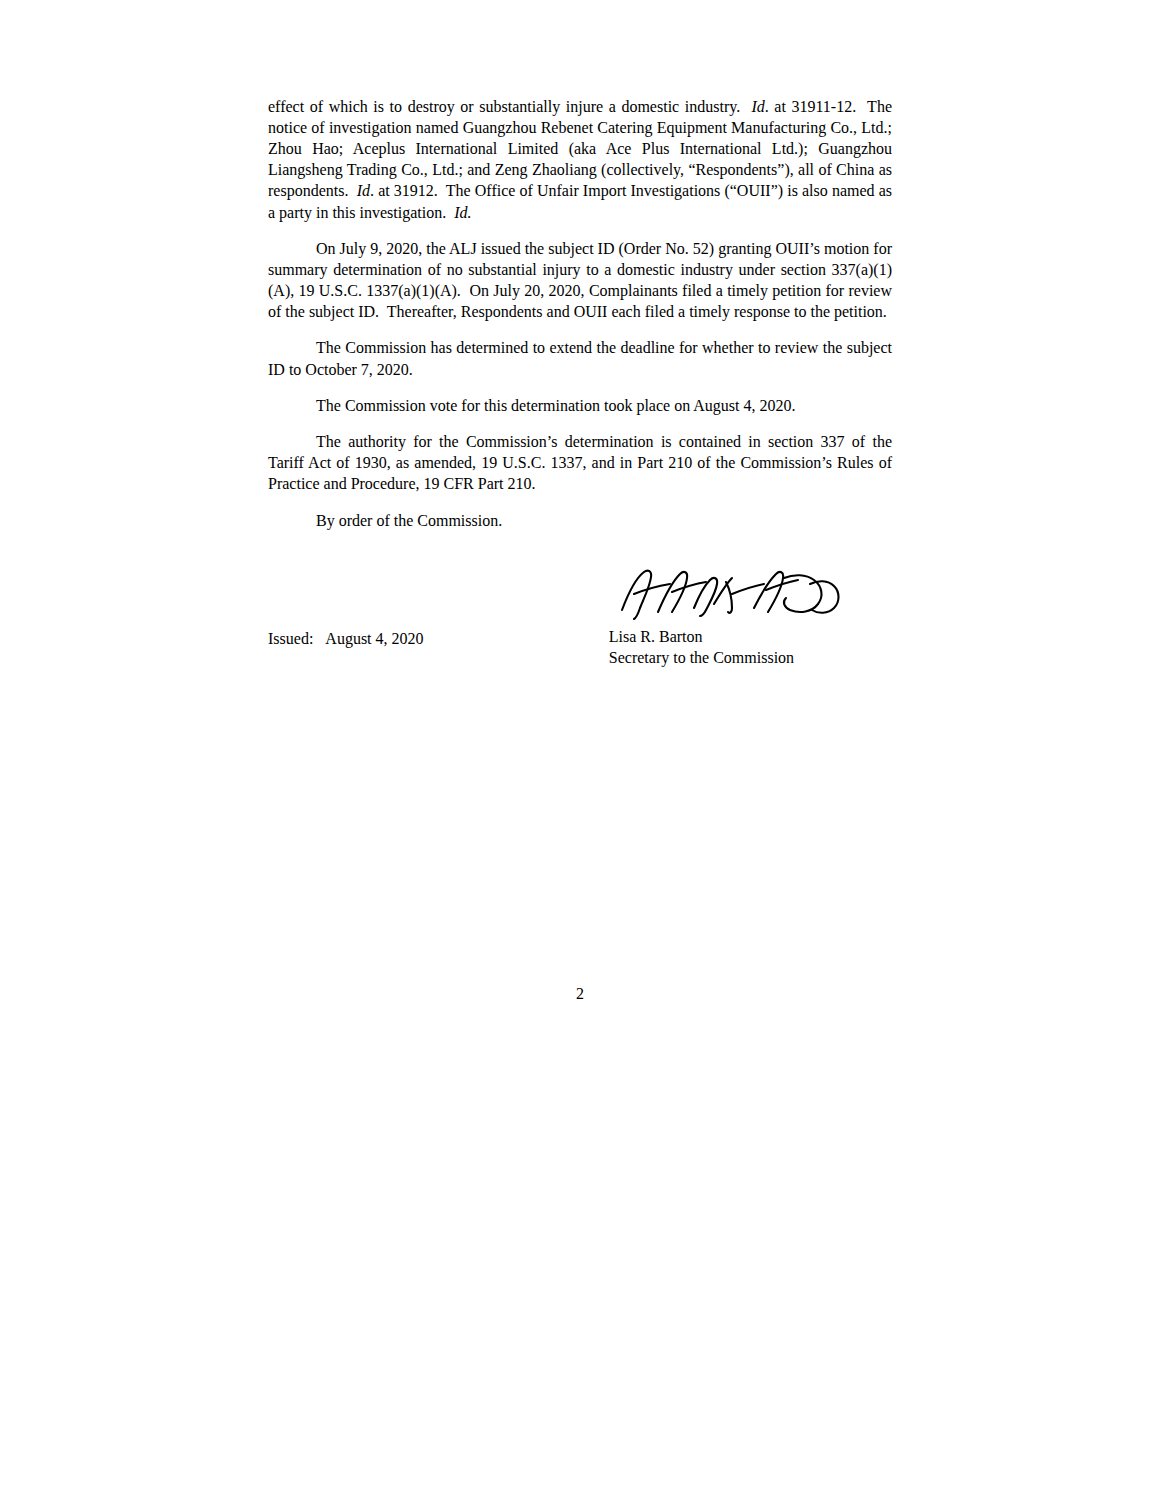effect of which is to destroy or substantially injure a domestic industry. Id. at 31911-12. The notice of investigation named Guangzhou Rebenet Catering Equipment Manufacturing Co., Ltd.; Zhou Hao; Aceplus International Limited (aka Ace Plus International Ltd.); Guangzhou Liangsheng Trading Co., Ltd.; and Zeng Zhaoliang (collectively, “Respondents”), all of China as respondents. Id. at 31912. The Office of Unfair Import Investigations (“OUII”) is also named as a party in this investigation. Id.
On July 9, 2020, the ALJ issued the subject ID (Order No. 52) granting OUII’s motion for summary determination of no substantial injury to a domestic industry under section 337(a)(1)(A), 19 U.S.C. 1337(a)(1)(A). On July 20, 2020, Complainants filed a timely petition for review of the subject ID. Thereafter, Respondents and OUII each filed a timely response to the petition.
The Commission has determined to extend the deadline for whether to review the subject ID to October 7, 2020.
The Commission vote for this determination took place on August 4, 2020.
The authority for the Commission’s determination is contained in section 337 of the Tariff Act of 1930, as amended, 19 U.S.C. 1337, and in Part 210 of the Commission’s Rules of Practice and Procedure, 19 CFR Part 210.
By order of the Commission.
Lisa R. Barton
Secretary to the Commission
Issued: August 4, 2020
2